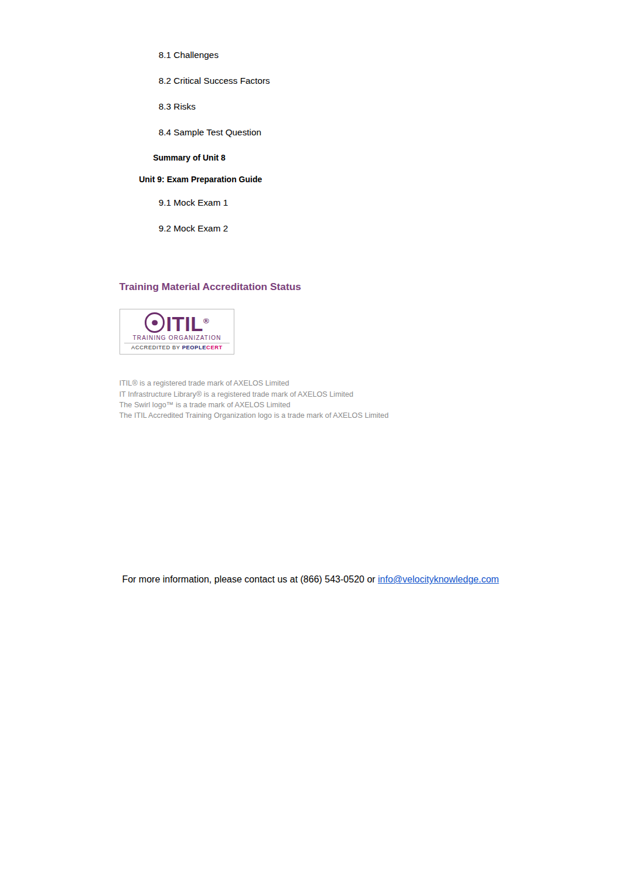8.1 Challenges
8.2 Critical Success Factors
8.3 Risks
8.4 Sample Test Question
Summary of Unit 8
Unit 9: Exam Preparation Guide
9.1 Mock Exam 1
9.2 Mock Exam 2
Training Material Accreditation Status
ITIL®
TRAINING ORGANIZATION
ACCREDITED BY PEOPLE CERT
ITIL® is a registered trade mark of AXELOS Limited
IT Infrastructure Library® is a registered trade mark of AXELOS Limited
The Swirl logo™ is a trade mark of AXELOS Limited
The ITIL Accredited Training Organization logo is a trade mark of AXELOS Limited
For more information, please contact us at (866) 543-0520 or info@velocityknowledge.com